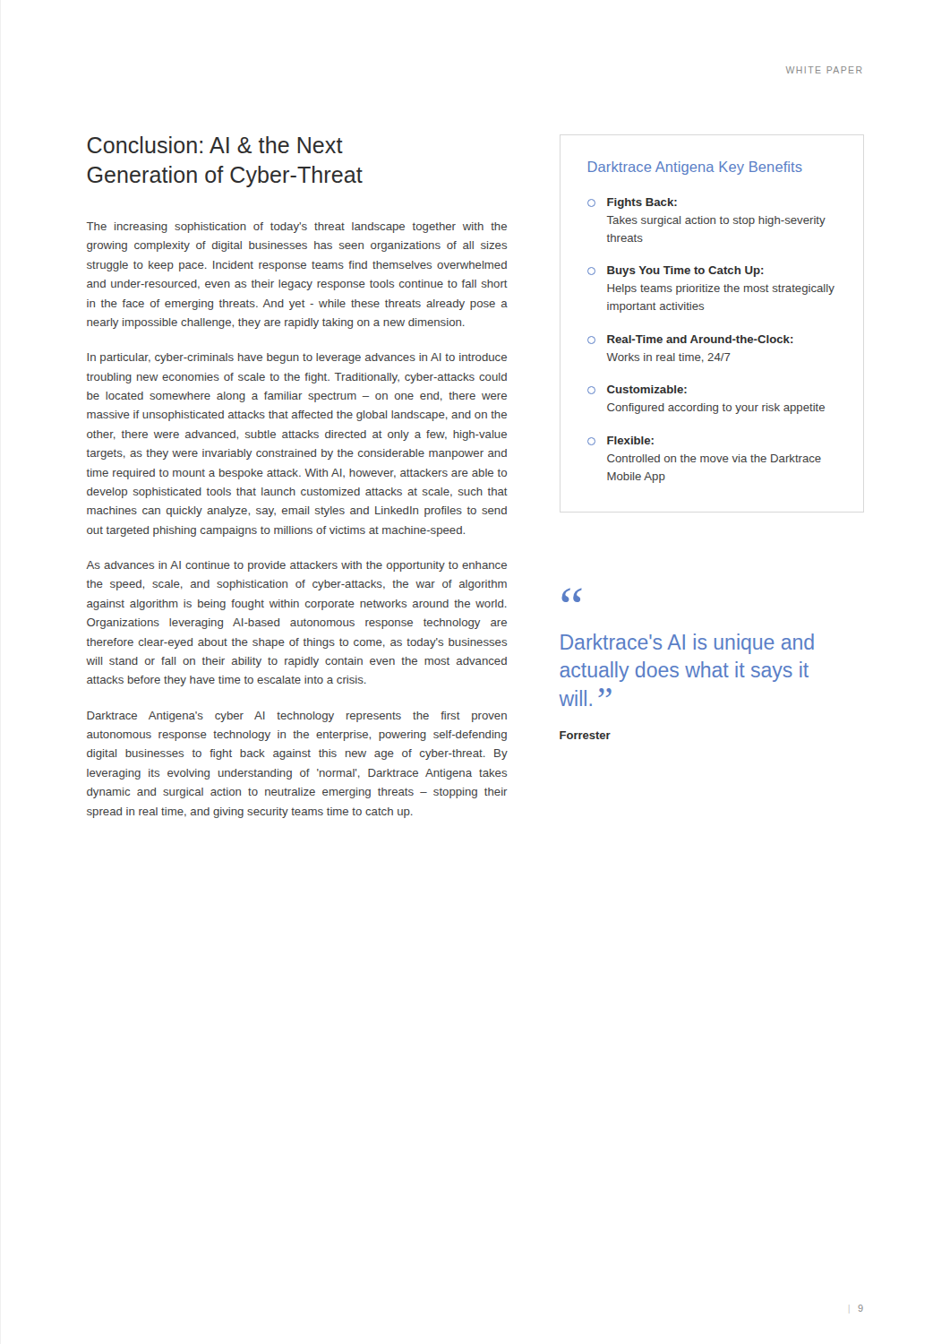WHITE PAPER
Conclusion: AI & the Next
Generation of Cyber-Threat
The increasing sophistication of today's threat landscape together with the growing complexity of digital businesses has seen organizations of all sizes struggle to keep pace. Incident response teams find themselves overwhelmed and under-resourced, even as their legacy response tools continue to fall short in the face of emerging threats. And yet - while these threats already pose a nearly impossible challenge, they are rapidly taking on a new dimension.
In particular, cyber-criminals have begun to leverage advances in AI to introduce troubling new economies of scale to the fight. Traditionally, cyber-attacks could be located somewhere along a familiar spectrum – on one end, there were massive if unsophisticated attacks that affected the global landscape, and on the other, there were advanced, subtle attacks directed at only a few, high-value targets, as they were invariably constrained by the considerable manpower and time required to mount a bespoke attack. With AI, however, attackers are able to develop sophisticated tools that launch customized attacks at scale, such that machines can quickly analyze, say, email styles and LinkedIn profiles to send out targeted phishing campaigns to millions of victims at machine-speed.
As advances in AI continue to provide attackers with the opportunity to enhance the speed, scale, and sophistication of cyber-attacks, the war of algorithm against algorithm is being fought within corporate networks around the world. Organizations leveraging AI-based autonomous response technology are therefore clear-eyed about the shape of things to come, as today's businesses will stand or fall on their ability to rapidly contain even the most advanced attacks before they have time to escalate into a crisis.
Darktrace Antigena's cyber AI technology represents the first proven autonomous response technology in the enterprise, powering self-defending digital businesses to fight back against this new age of cyber-threat. By leveraging its evolving understanding of 'normal', Darktrace Antigena takes dynamic and surgical action to neutralize emerging threats – stopping their spread in real time, and giving security teams time to catch up.
Darktrace Antigena Key Benefits
Fights Back: Takes surgical action to stop high-severity threats
Buys You Time to Catch Up: Helps teams prioritize the most strategically important activities
Real-Time and Around-the-Clock: Works in real time, 24/7
Customizable: Configured according to your risk appetite
Flexible: Controlled on the move via the Darktrace Mobile App
“
Darktrace's AI is unique and actually does what it says it will.”
Forrester
|9